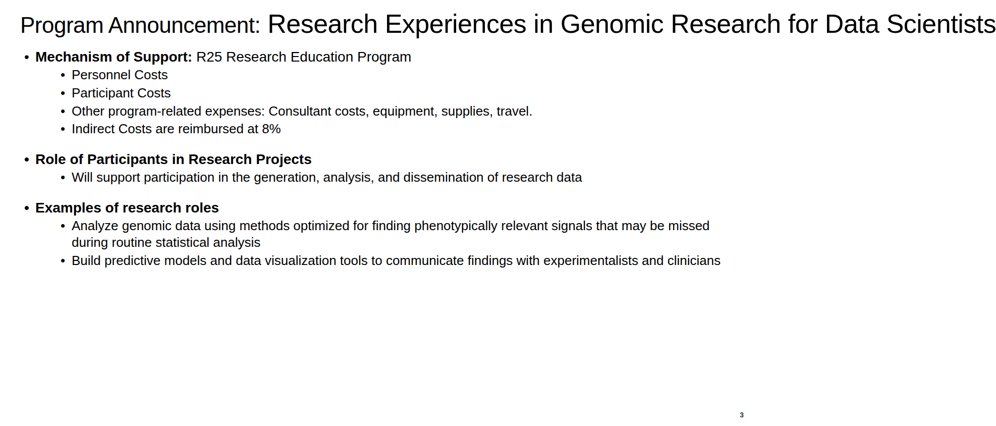Program Announcement: Research Experiences in Genomic Research for Data Scientists
Mechanism of Support: R25 Research Education Program
Personnel Costs
Participant Costs
Other program-related expenses: Consultant costs, equipment, supplies, travel.
Indirect Costs are reimbursed at 8%
Role of Participants in Research Projects
Will support participation in the generation, analysis, and dissemination of research data
Examples of research roles
Analyze genomic data using methods optimized for finding phenotypically relevant signals that may be missed during routine statistical analysis
Build predictive models and data visualization tools to communicate findings with experimentalists and clinicians
3